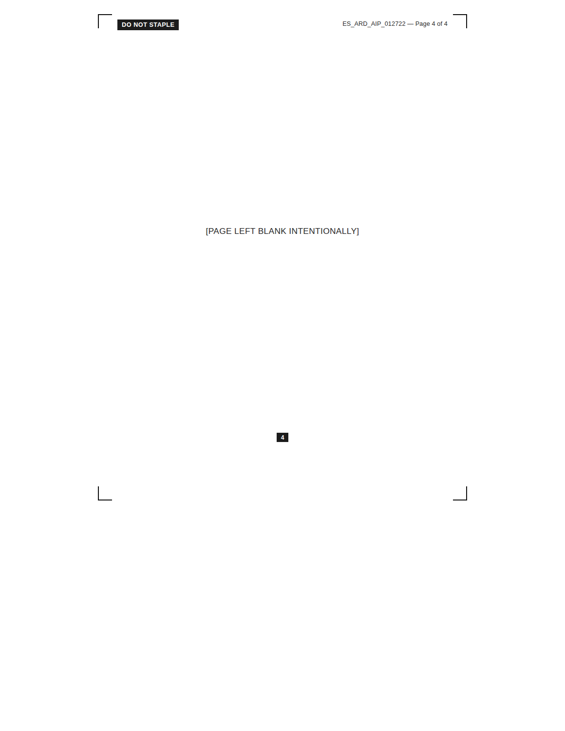Do not staple ES_ARD_AIP_012722 — Page 4 of 4
[PAGE LEFT BLANK INTENTIONALLY]
4